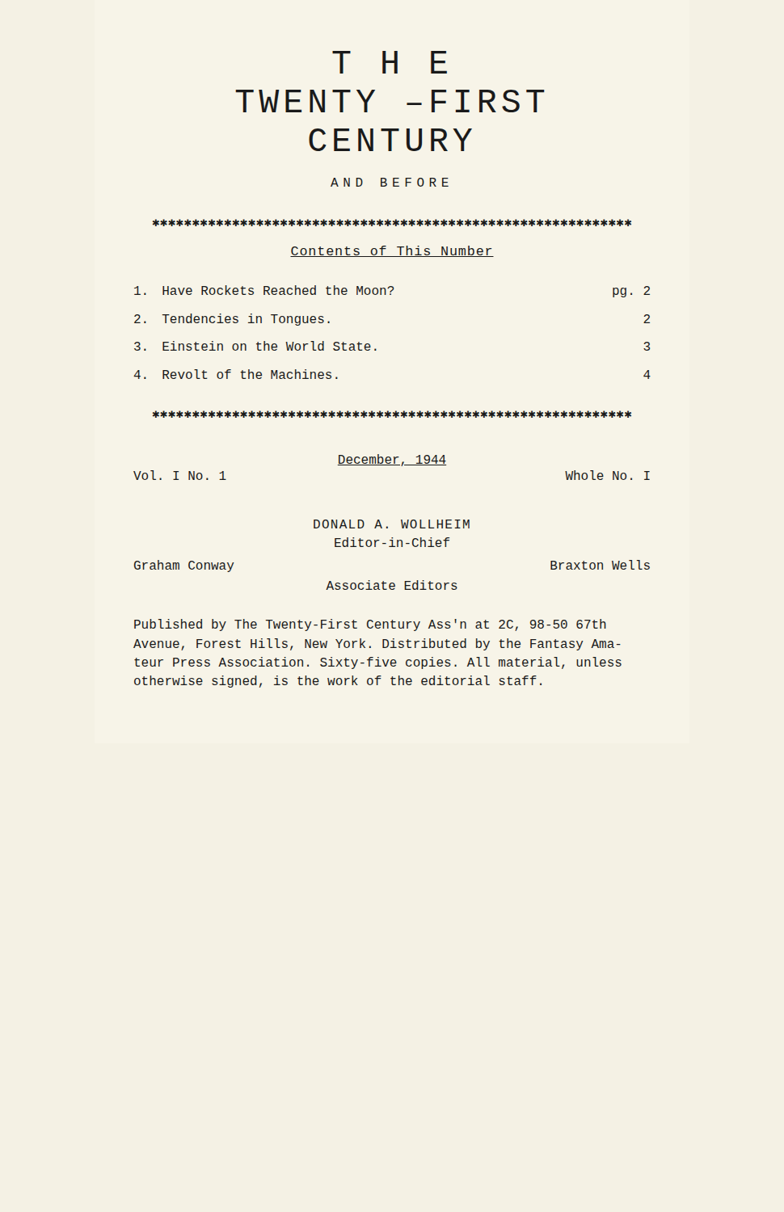T H E TWENTY –FIRST CENTURY
AND BEFORE
✱✱✱✱✱✱✱✱✱✱✱✱✱✱✱✱✱✱✱✱✱✱✱✱✱✱✱✱✱✱✱✱✱✱✱✱✱✱✱✱✱✱✱✱✱✱✱✱✱✱✱✱✱✱✱✱✱✱✱✱
Contents of This Number
| 1. | Have Rockets Reached the Moon? | pg. 2 |
| 2. | Tendencies in Tongues. | 2 |
| 3. | Einstein on the World State. | 3 |
| 4. | Revolt of the Machines. | 4 |
✱✱✱✱✱✱✱✱✱✱✱✱✱✱✱✱✱✱✱✱✱✱✱✱✱✱✱✱✱✱✱✱✱✱✱✱✱✱✱✱✱✱✱✱✱✱✱✱✱✱✱✱✱✱✱✱✱✱✱✱
December, 1944
Vol. I No. 1 Whole No. I
DONALD A. WOLLHEIM
Editor-in-Chief
Graham Conway Braxton Wells
Associate Editors
Published by The Twenty-First Century Ass'n at 2C, 98-50 67th Avenue, Forest Hills, New York. Distributed by the Fantasy Ama- teur Press Association. Sixty-five copies. All material, unless otherwise signed, is the work of the editorial staff.